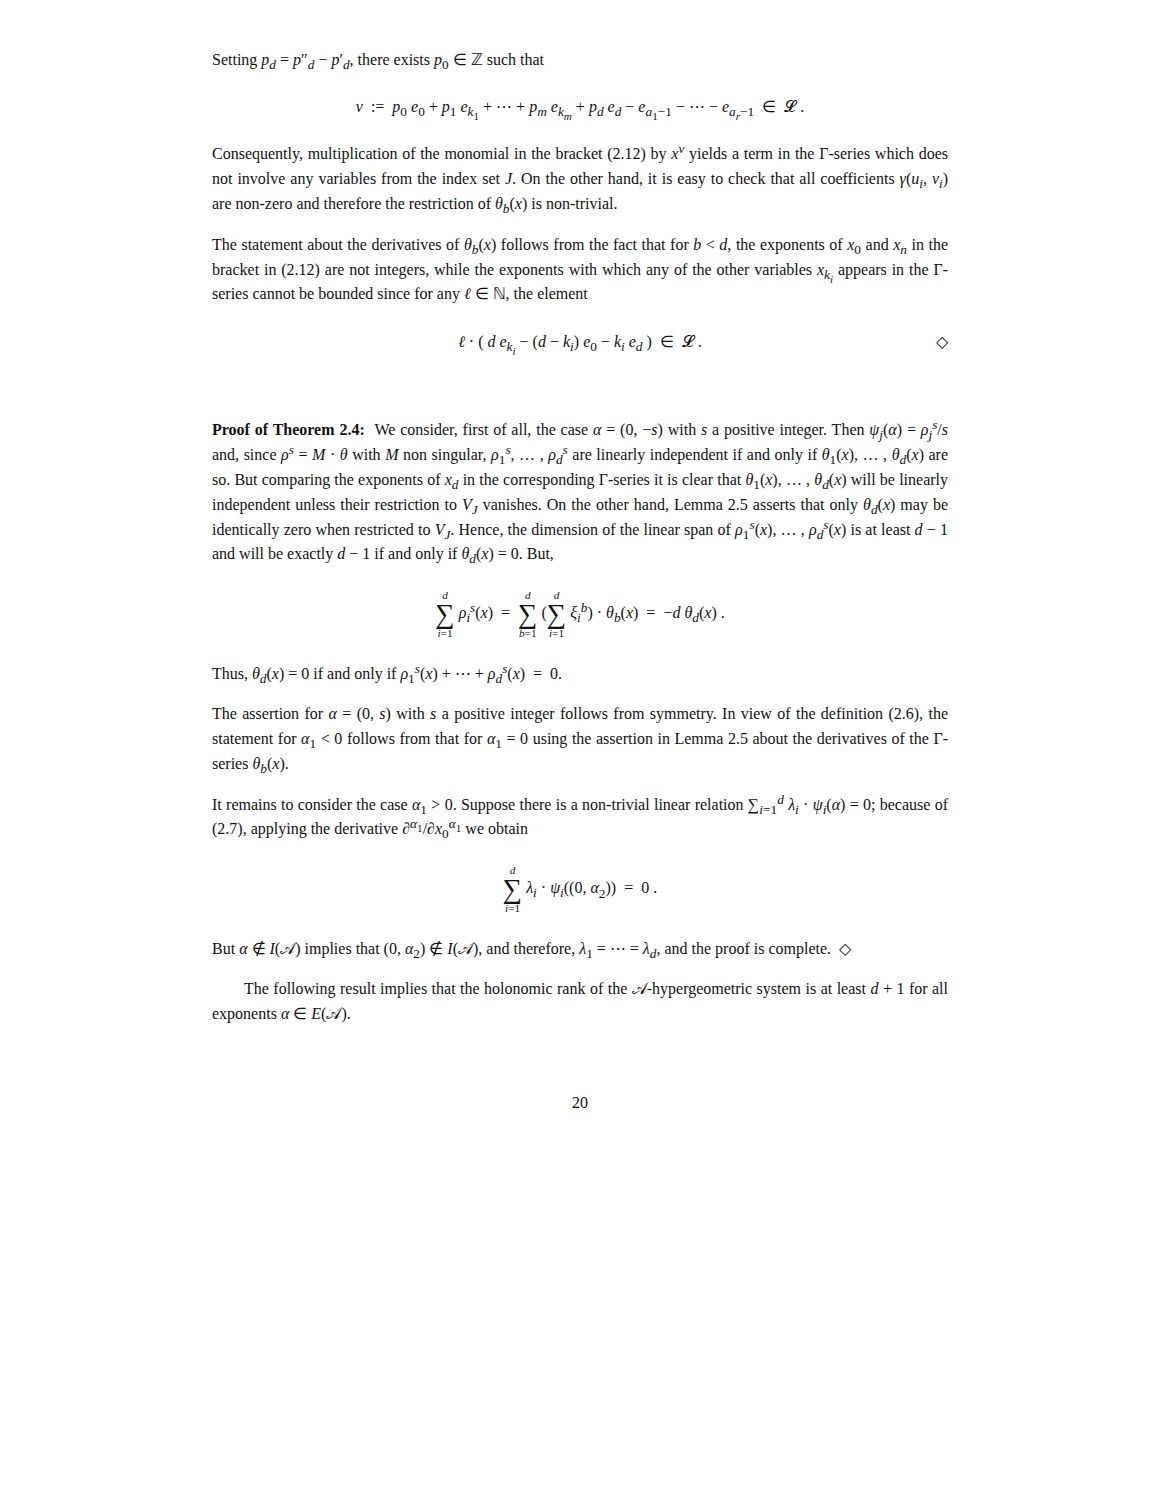Setting pd = p″d − p′d, there exists p0 ∈ ℤ such that
v := p0 e0 + p1 ek1 + ⋯ + pm ekm + pd ed − ea1−1 − ⋯ − ear−1 ∈ 𝓛 .
Consequently, multiplication of the monomial in the bracket (2.12) by xv yields a term in the Γ-series which does not involve any variables from the index set J. On the other hand, it is easy to check that all coefficients γ(ui, vi) are non-zero and therefore the restriction of θb(x) is non-trivial.
The statement about the derivatives of θb(x) follows from the fact that for b < d, the exponents of x0 and xn in the bracket in (2.12) are not integers, while the exponents with which any of the other variables xki appears in the Γ-series cannot be bounded since for any ℓ ∈ ℕ, the element
ℓ · ( d eki − (d − ki) e0 − ki ed ) ∈ 𝓛 . ◇
Proof of Theorem 2.4: We consider, first of all, the case α = (0, −s) with s a positive integer. Then ψj(α) = ρjs/s and, since ρs = M · θ with M non singular, ρ1s, … , ρds are linearly independent if and only if θ1(x), … , θd(x) are so. But comparing the exponents of xd in the corresponding Γ-series it is clear that θ1(x), … , θd(x) will be linearly independent unless their restriction to VJ vanishes. On the other hand, Lemma 2.5 asserts that only θd(x) may be identically zero when restricted to VJ. Hence, the dimension of the linear span of ρ1s(x), … , ρds(x) is at least d − 1 and will be exactly d − 1 if and only if θd(x) = 0. But,
d∑i=1 ρis(x) = d∑b=1 (d∑i=1 ξib) · θb(x) = −d θd(x) .
Thus, θd(x) = 0 if and only if ρ1s(x) + ⋯ + ρds(x) = 0.
The assertion for α = (0, s) with s a positive integer follows from symmetry. In view of the definition (2.6), the statement for α1 < 0 follows from that for α1 = 0 using the assertion in Lemma 2.5 about the derivatives of the Γ-series θb(x).
It remains to consider the case α1 > 0. Suppose there is a non-trivial linear relation ∑i=1d λi · ψi(α) = 0; because of (2.7), applying the derivative ∂α1/∂x0α1 we obtain
d∑i=1 λi · ψi((0, α2)) = 0 .
But α ∉ I(𝒜) implies that (0, α2) ∉ I(𝒜), and therefore, λ1 = ⋯ = λd, and the proof is complete. ◇
The following result implies that the holonomic rank of the 𝒜-hypergeometric system is at least d + 1 for all exponents α ∈ E(𝒜).
20